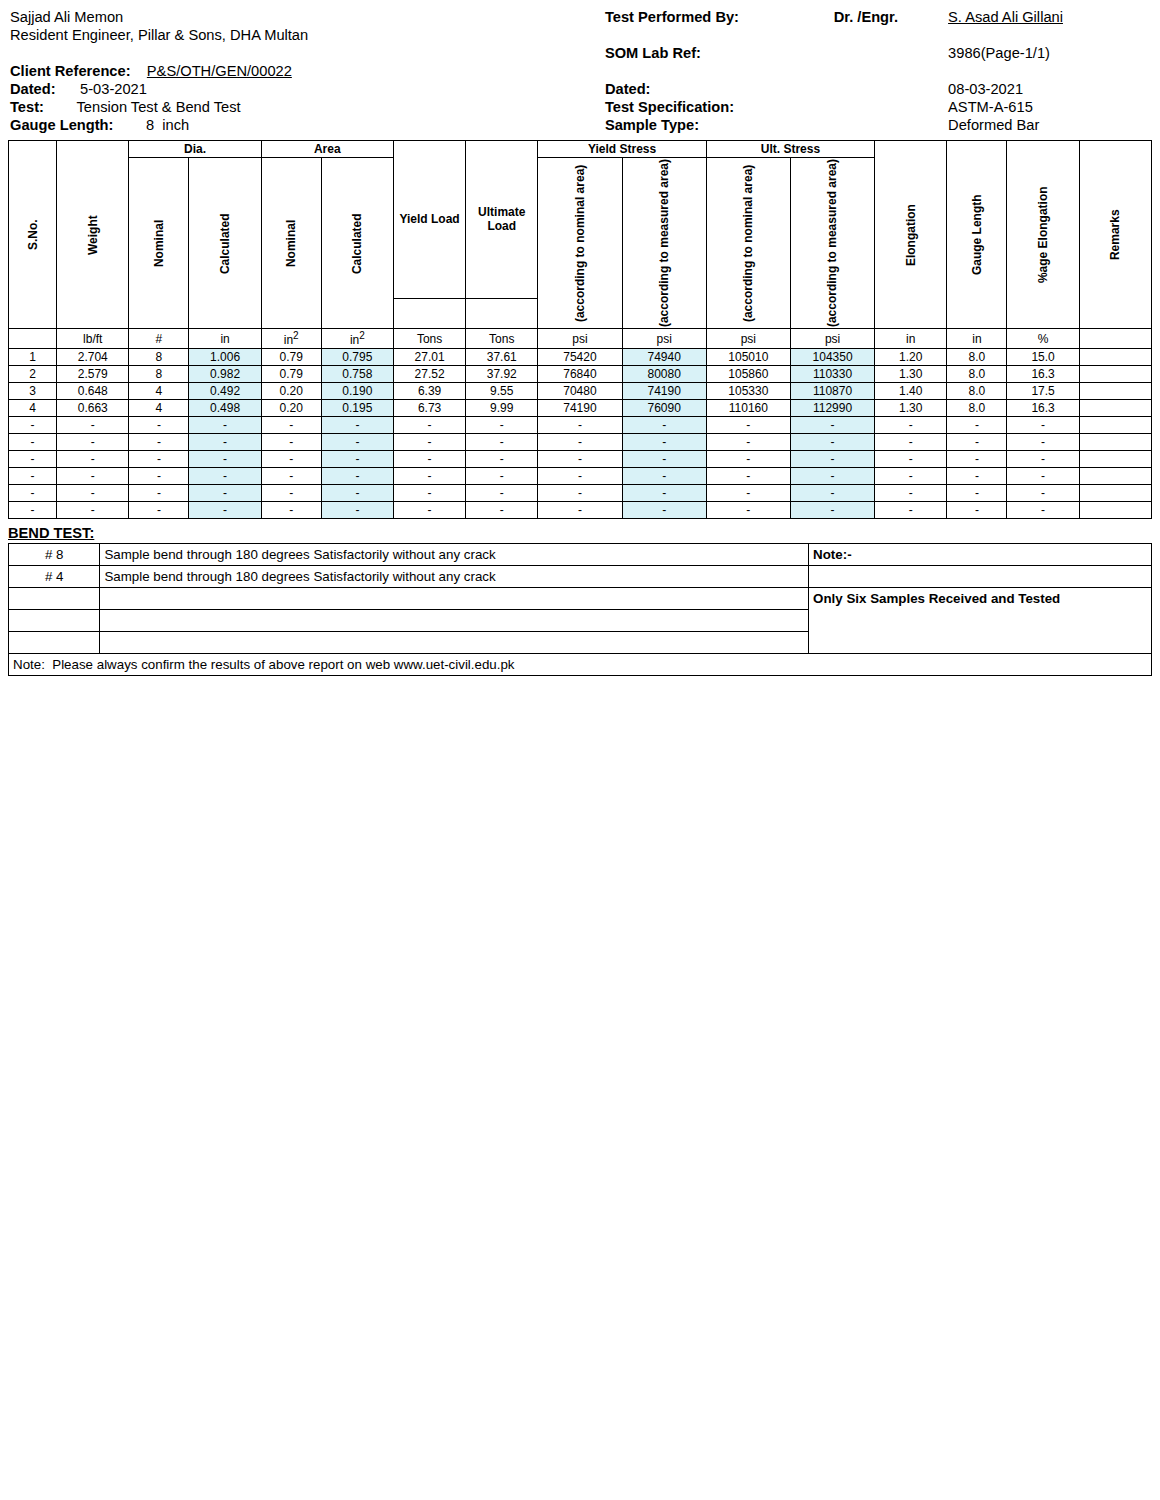| Sajjad Ali Memon | Test Performed By: | Dr. /Engr. | S. Asad Ali Gillani |
| Resident Engineer, Pillar & Sons, DHA Multan | |
| | SOM Lab Ref: | 3986(Page-1/1) |
| Client Reference: P&S/OTH/GEN/00022 | | |
| Dated: 5-03-2021 | Dated: | 08-03-2021 |
| Test: Tension Test & Bend Test | Test Specification: | ASTM-A-615 |
| Gauge Length: 8 inch | Sample Type: | Deformed Bar |
| S.No. | Weight | Dia. | Area | Yield Load | Ultimate Load | Yield Stress | Ult. Stress | Elongation | Gauge Length | %age Elongation | Remarks |
| --- | --- | --- | --- | --- | --- | --- | --- | --- | --- | --- | --- |
| Nominal | Calculated | Nominal | Calculated | (according to nominal area) | (according to measured area) | (according to nominal area) | (according to measured area) |
| | lb/ft | # | in | in 2 | in 2 | Tons | Tons | psi | psi | psi | psi | in | in | % | |
| 1 | 2.704 | 8 | 1.006 | 0.79 | 0.795 | 27.01 | 37.61 | 75420 | 74940 | 105010 | 104350 | 1.20 | 8.0 | 15.0 | |
| 2 | 2.579 | 8 | 0.982 | 0.79 | 0.758 | 27.52 | 37.92 | 76840 | 80080 | 105860 | 110330 | 1.30 | 8.0 | 16.3 | |
| 3 | 0.648 | 4 | 0.492 | 0.20 | 0.190 | 6.39 | 9.55 | 70480 | 74190 | 105330 | 110870 | 1.40 | 8.0 | 17.5 | |
| 4 | 0.663 | 4 | 0.498 | 0.20 | 0.195 | 6.73 | 9.99 | 74190 | 76090 | 110160 | 112990 | 1.30 | 8.0 | 16.3 | |
| - | - | - | - | - | - | - | - | - | - | - | - | - | - | - | |
| - | - | - | - | - | - | - | - | - | - | - | - | - | - | - | |
| - | - | - | - | - | - | - | - | - | - | - | - | - | - | - | |
| - | - | - | - | - | - | - | - | - | - | - | - | - | - | - | |
| - | - | - | - | - | - | - | - | - | - | - | - | - | - | - | |
| - | - | - | - | - | - | - | - | - | - | - | - | - | - | - | |
BEND TEST:
| # 8 | Sample bend through 180 degrees Satisfactorily without any crack | Note:- |
| # 4 | Sample bend through 180 degrees Satisfactorily without any crack | |
| | | Only Six Samples Received and Tested |
| Note: Please always confirm the results of above report on web www.uet-civil.edu.pk |